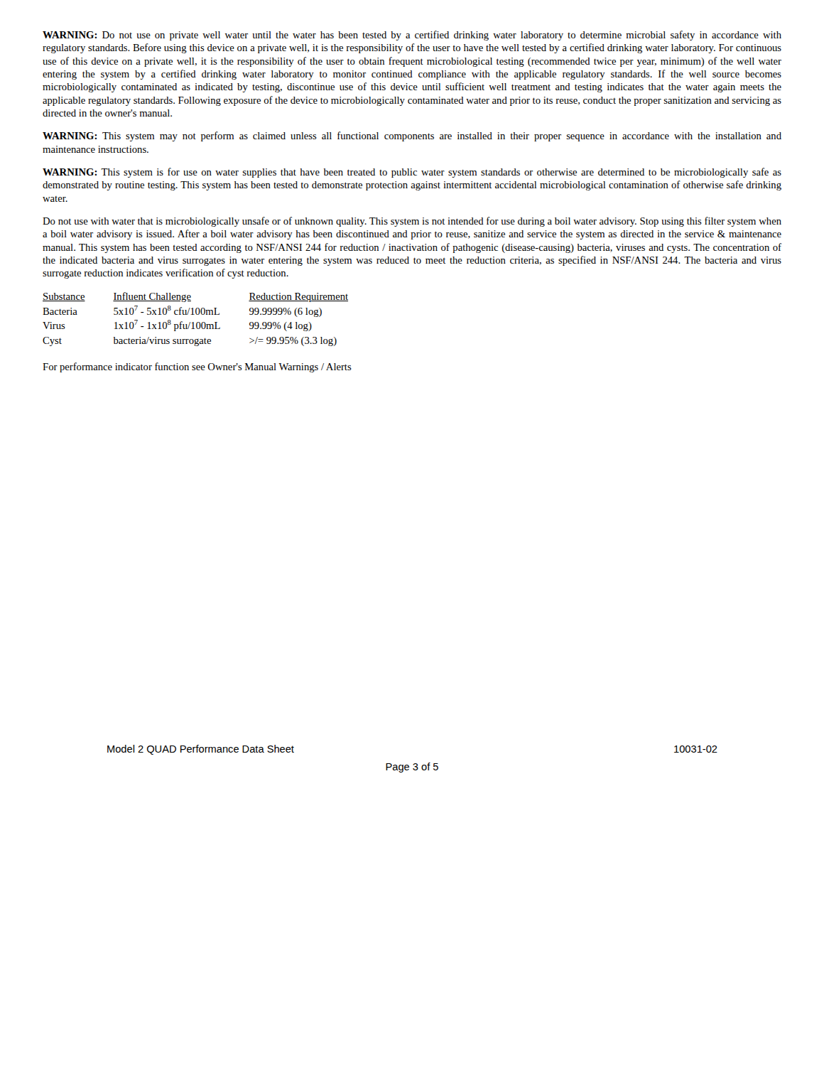WARNING: Do not use on private well water until the water has been tested by a certified drinking water laboratory to determine microbial safety in accordance with regulatory standards. Before using this device on a private well, it is the responsibility of the user to have the well tested by a certified drinking water laboratory. For continuous use of this device on a private well, it is the responsibility of the user to obtain frequent microbiological testing (recommended twice per year, minimum) of the well water entering the system by a certified drinking water laboratory to monitor continued compliance with the applicable regulatory standards. If the well source becomes microbiologically contaminated as indicated by testing, discontinue use of this device until sufficient well treatment and testing indicates that the water again meets the applicable regulatory standards. Following exposure of the device to microbiologically contaminated water and prior to its reuse, conduct the proper sanitization and servicing as directed in the owner's manual.
WARNING: This system may not perform as claimed unless all functional components are installed in their proper sequence in accordance with the installation and maintenance instructions.
WARNING: This system is for use on water supplies that have been treated to public water system standards or otherwise are determined to be microbiologically safe as demonstrated by routine testing. This system has been tested to demonstrate protection against intermittent accidental microbiological contamination of otherwise safe drinking water.
Do not use with water that is microbiologically unsafe or of unknown quality. This system is not intended for use during a boil water advisory. Stop using this filter system when a boil water advisory is issued. After a boil water advisory has been discontinued and prior to reuse, sanitize and service the system as directed in the service & maintenance manual. This system has been tested according to NSF/ANSI 244 for reduction / inactivation of pathogenic (disease-causing) bacteria, viruses and cysts. The concentration of the indicated bacteria and virus surrogates in water entering the system was reduced to meet the reduction criteria, as specified in NSF/ANSI 244. The bacteria and virus surrogate reduction indicates verification of cyst reduction.
| Substance | Influent Challenge | Reduction Requirement |
| --- | --- | --- |
| Bacteria | 5x10 7 - 5x10 8 cfu/100mL | 99.9999% (6 log) |
| Virus | 1x10 7 - 1x10 8 pfu/100mL | 99.99% (4 log) |
| Cyst | bacteria/virus surrogate | >/= 99.95% (3.3 log) |
For performance indicator function see Owner's Manual Warnings / Alerts
Model 2 QUAD Performance Data Sheet 10031-02
Page 3 of 5